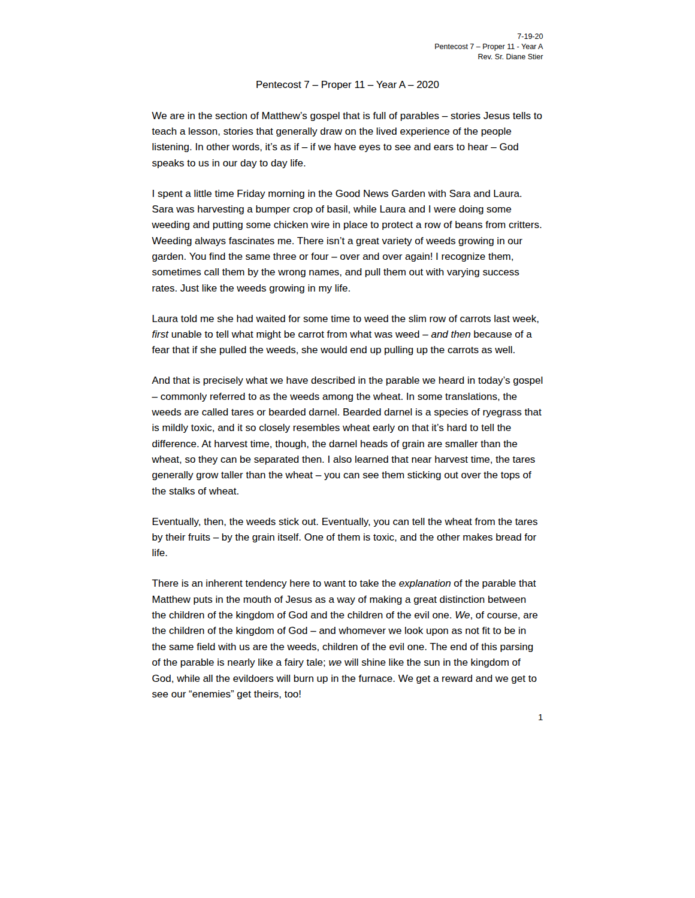7-19-20
Pentecost 7 – Proper 11 - Year A
Rev. Sr. Diane Stier
Pentecost 7 – Proper 11 – Year A – 2020
We are in the section of Matthew’s gospel that is full of parables – stories Jesus tells to teach a lesson, stories that generally draw on the lived experience of the people listening. In other words, it’s as if – if we have eyes to see and ears to hear – God speaks to us in our day to day life.
I spent a little time Friday morning in the Good News Garden with Sara and Laura. Sara was harvesting a bumper crop of basil, while Laura and I were doing some weeding and putting some chicken wire in place to protect a row of beans from critters. Weeding always fascinates me. There isn’t a great variety of weeds growing in our garden. You find the same three or four – over and over again! I recognize them, sometimes call them by the wrong names, and pull them out with varying success rates. Just like the weeds growing in my life.
Laura told me she had waited for some time to weed the slim row of carrots last week, first unable to tell what might be carrot from what was weed – and then because of a fear that if she pulled the weeds, she would end up pulling up the carrots as well.
And that is precisely what we have described in the parable we heard in today’s gospel – commonly referred to as the weeds among the wheat. In some translations, the weeds are called tares or bearded darnel. Bearded darnel is a species of ryegrass that is mildly toxic, and it so closely resembles wheat early on that it’s hard to tell the difference. At harvest time, though, the darnel heads of grain are smaller than the wheat, so they can be separated then. I also learned that near harvest time, the tares generally grow taller than the wheat – you can see them sticking out over the tops of the stalks of wheat.
Eventually, then, the weeds stick out. Eventually, you can tell the wheat from the tares by their fruits – by the grain itself. One of them is toxic, and the other makes bread for life.
There is an inherent tendency here to want to take the explanation of the parable that Matthew puts in the mouth of Jesus as a way of making a great distinction between the children of the kingdom of God and the children of the evil one. We, of course, are the children of the kingdom of God – and whomever we look upon as not fit to be in the same field with us are the weeds, children of the evil one. The end of this parsing of the parable is nearly like a fairy tale; we will shine like the sun in the kingdom of God, while all the evildoers will burn up in the furnace. We get a reward and we get to see our “enemies” get theirs, too!
1